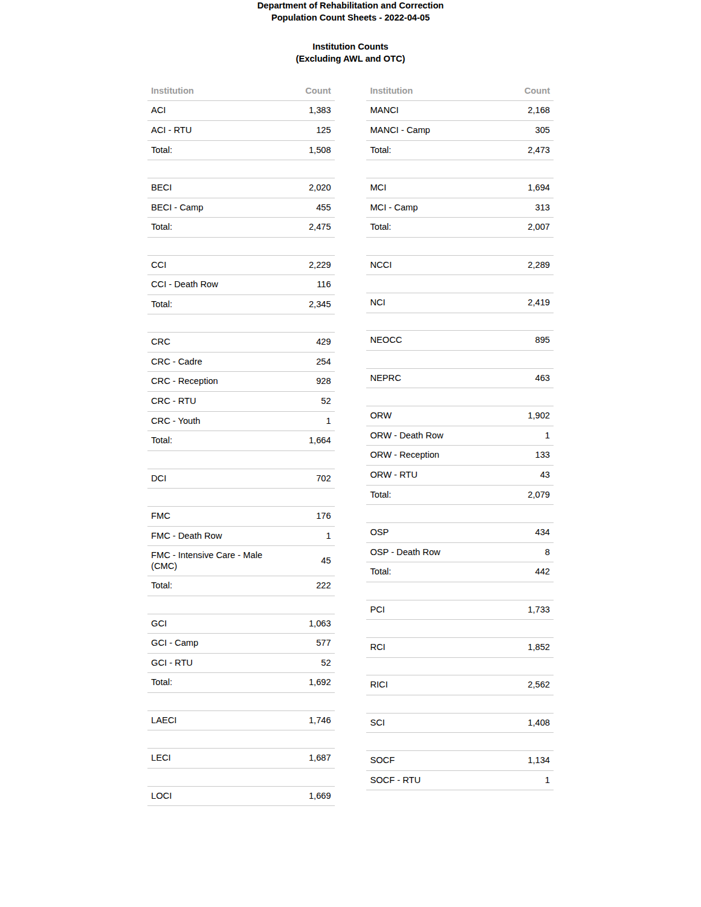Department of Rehabilitation and Correction
Population Count Sheets - 2022-04-05
Institution Counts
(Excluding AWL and OTC)
| Institution | Count |
| --- | --- |
| ACI | 1,383 |
| ACI - RTU | 125 |
| Total: | 1,508 |
| BECI | 2,020 |
| BECI - Camp | 455 |
| Total: | 2,475 |
| CCI | 2,229 |
| CCI - Death Row | 116 |
| Total: | 2,345 |
| CRC | 429 |
| CRC - Cadre | 254 |
| CRC - Reception | 928 |
| CRC - RTU | 52 |
| CRC - Youth | 1 |
| Total: | 1,664 |
| DCI | 702 |
| FMC | 176 |
| FMC - Death Row | 1 |
| FMC - Intensive Care - Male (CMC) | 45 |
| Total: | 222 |
| GCI | 1,063 |
| GCI - Camp | 577 |
| GCI - RTU | 52 |
| Total: | 1,692 |
| LAECI | 1,746 |
| LECI | 1,687 |
| LOCI | 1,669 |
| Institution | Count |
| --- | --- |
| MANCI | 2,168 |
| MANCI - Camp | 305 |
| Total: | 2,473 |
| MCI | 1,694 |
| MCI - Camp | 313 |
| Total: | 2,007 |
| NCCI | 2,289 |
| NCI | 2,419 |
| NEOCC | 895 |
| NEPRC | 463 |
| ORW | 1,902 |
| ORW - Death Row | 1 |
| ORW - Reception | 133 |
| ORW - RTU | 43 |
| Total: | 2,079 |
| OSP | 434 |
| OSP - Death Row | 8 |
| Total: | 442 |
| PCI | 1,733 |
| RCI | 1,852 |
| RICI | 2,562 |
| SCI | 1,408 |
| SOCF | 1,134 |
| SOCF - RTU | 1 |